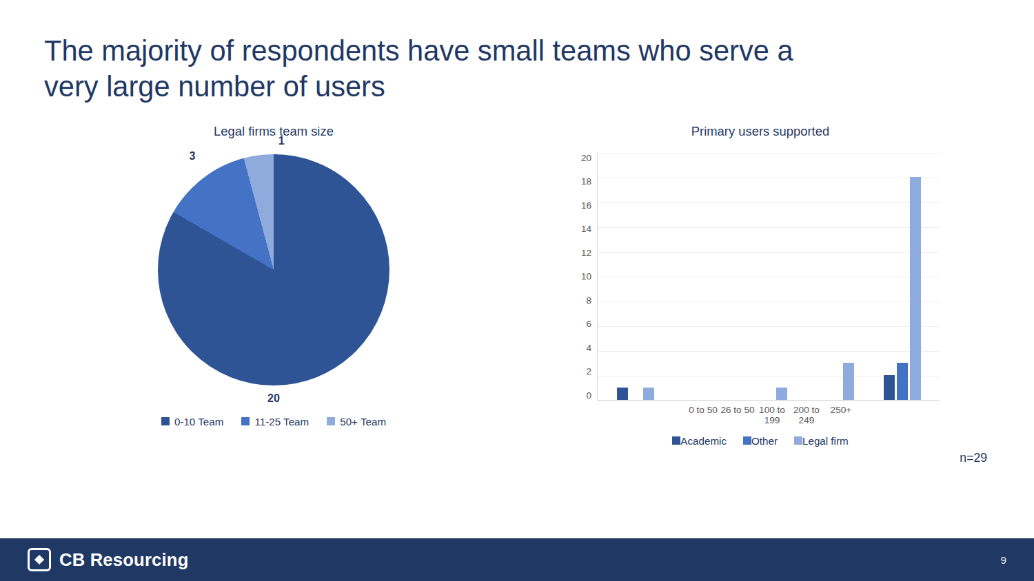The majority of respondents have small teams who serve a very large number of users
Legal firms team size
1
3
20
0-10 Team 11-25 Team 50+ Team
Primary users supported
20181614 121086 420
0 to 50 26 to 50 100 to 199 200 to 249 250+
Academic Other Legal firm
n=29
CB Resourcing
9